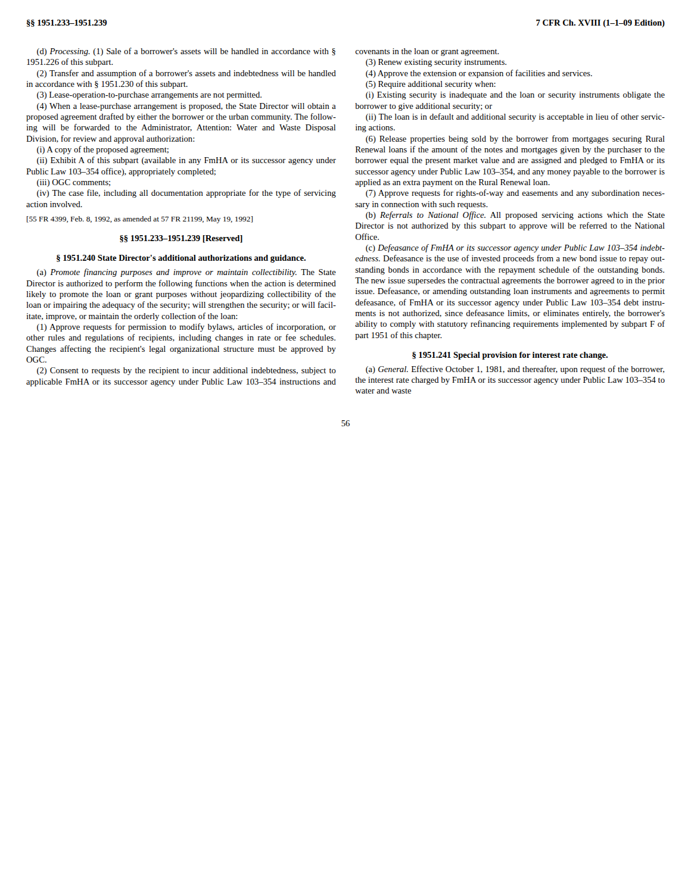§§ 1951.233–1951.239 7 CFR Ch. XVIII (1–1–09 Edition)
(d) Processing. (1) Sale of a borrower's assets will be handled in accordance with § 1951.226 of this subpart.
(2) Transfer and assumption of a borrower's assets and indebtedness will be handled in accordance with § 1951.230 of this subpart.
(3) Lease-operation-to-purchase arrangements are not permitted.
(4) When a lease-purchase arrangement is proposed, the State Director will obtain a proposed agreement drafted by either the borrower or the urban community. The following will be forwarded to the Administrator, Attention: Water and Waste Disposal Division, for review and approval authorization:
(i) A copy of the proposed agreement;
(ii) Exhibit A of this subpart (available in any FmHA or its successor agency under Public Law 103–354 office), appropriately completed;
(iii) OGC comments;
(iv) The case file, including all documentation appropriate for the type of servicing action involved.
[55 FR 4399, Feb. 8, 1992, as amended at 57 FR 21199, May 19, 1992]
§§ 1951.233–1951.239 [Reserved]
§ 1951.240 State Director's additional authorizations and guidance.
(a) Promote financing purposes and improve or maintain collectibility. The State Director is authorized to perform the following functions when the action is determined likely to promote the loan or grant purposes without jeopardizing collectibility of the loan or impairing the adequacy of the security; will strengthen the security; or will facilitate, improve, or maintain the orderly collection of the loan:
(1) Approve requests for permission to modify bylaws, articles of incorporation, or other rules and regulations of recipients, including changes in rate or fee schedules. Changes affecting the recipient's legal organizational structure must be approved by OGC.
(2) Consent to requests by the recipient to incur additional indebtedness, subject to applicable FmHA or its successor agency under Public Law 103–354 instructions and covenants in the loan or grant agreement.
(3) Renew existing security instruments.
(4) Approve the extension or expansion of facilities and services.
(5) Require additional security when:
(i) Existing security is inadequate and the loan or security instruments obligate the borrower to give additional security; or
(ii) The loan is in default and additional security is acceptable in lieu of other servicing actions.
(6) Release properties being sold by the borrower from mortgages securing Rural Renewal loans if the amount of the notes and mortgages given by the purchaser to the borrower equal the present market value and are assigned and pledged to FmHA or its successor agency under Public Law 103–354, and any money payable to the borrower is applied as an extra payment on the Rural Renewal loan.
(7) Approve requests for rights-of-way and easements and any subordination necessary in connection with such requests.
(b) Referrals to National Office. All proposed servicing actions which the State Director is not authorized by this subpart to approve will be referred to the National Office.
(c) Defeasance of FmHA or its successor agency under Public Law 103–354 indebtedness. Defeasance is the use of invested proceeds from a new bond issue to repay outstanding bonds in accordance with the repayment schedule of the outstanding bonds. The new issue supersedes the contractual agreements the borrower agreed to in the prior issue. Defeasance, or amending outstanding loan instruments and agreements to permit defeasance, of FmHA or its successor agency under Public Law 103–354 debt instruments is not authorized, since defeasance limits, or eliminates entirely, the borrower's ability to comply with statutory refinancing requirements implemented by subpart F of part 1951 of this chapter.
§ 1951.241 Special provision for interest rate change.
(a) General. Effective October 1, 1981, and thereafter, upon request of the borrower, the interest rate charged by FmHA or its successor agency under Public Law 103–354 to water and waste
56